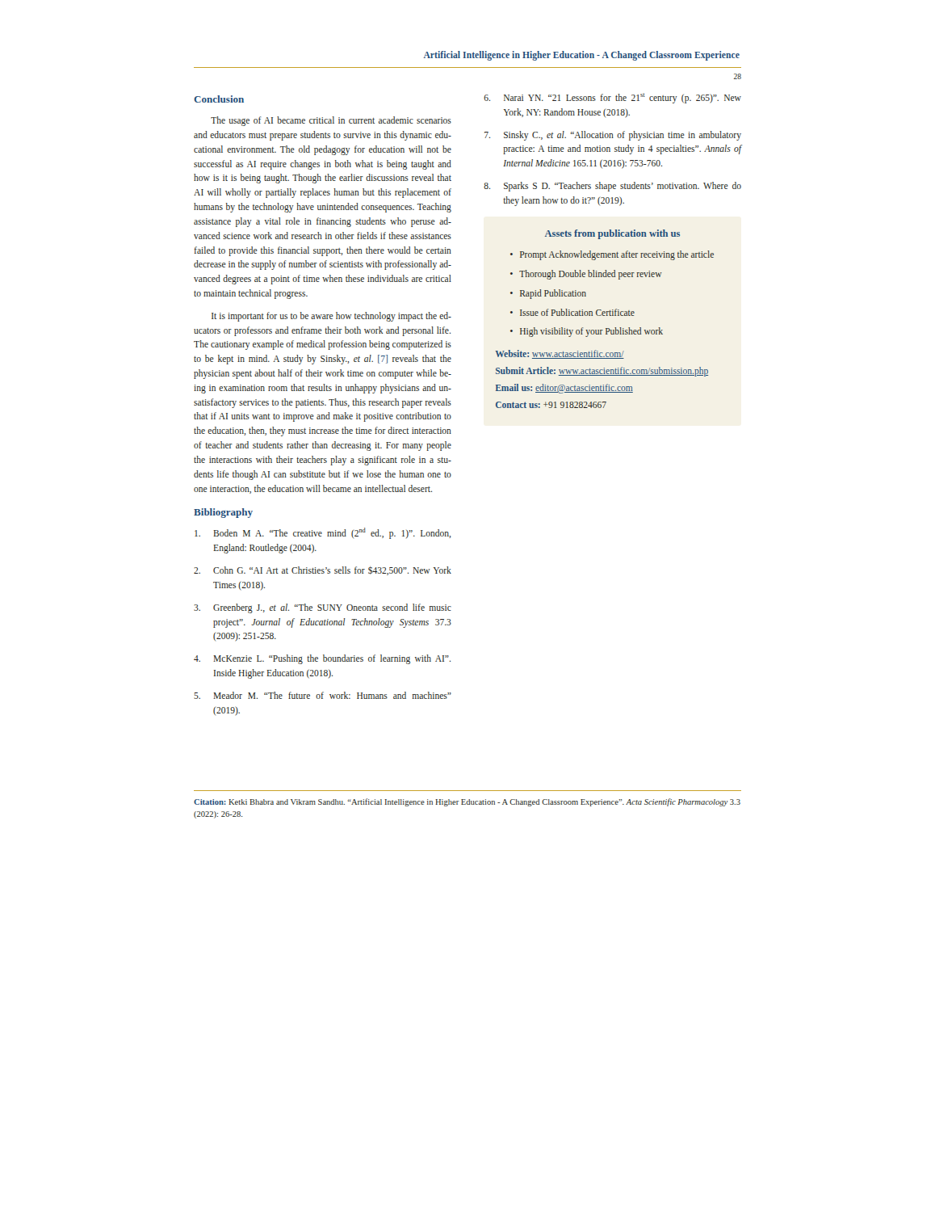Artificial Intelligence in Higher Education - A Changed Classroom Experience
28
Conclusion
The usage of AI became critical in current academic scenarios and educators must prepare students to survive in this dynamic educational environment. The old pedagogy for education will not be successful as AI require changes in both what is being taught and how is it is being taught. Though the earlier discussions reveal that AI will wholly or partially replaces human but this replacement of humans by the technology have unintended consequences. Teaching assistance play a vital role in financing students who peruse advanced science work and research in other fields if these assistances failed to provide this financial support, then there would be certain decrease in the supply of number of scientists with professionally advanced degrees at a point of time when these individuals are critical to maintain technical progress.
It is important for us to be aware how technology impact the educators or professors and enframe their both work and personal life. The cautionary example of medical profession being computerized is to be kept in mind. A study by Sinsky., et al. [7] reveals that the physician spent about half of their work time on computer while being in examination room that results in unhappy physicians and unsatisfactory services to the patients. Thus, this research paper reveals that if AI units want to improve and make it positive contribution to the education, then, they must increase the time for direct interaction of teacher and students rather than decreasing it. For many people the interactions with their teachers play a significant role in a students life though AI can substitute but if we lose the human one to one interaction, the education will became an intellectual desert.
Bibliography
1.
Boden M A. “The creative mind (2nd ed., p. 1)”. London, England: Routledge (2004).
2.
Cohn G. “AI Art at Christies’s sells for $432,500”. New York Times (2018).
3.
Greenberg J., et al. “The SUNY Oneonta second life music project”. Journal of Educational Technology Systems 37.3 (2009): 251-258.
4.
McKenzie L. “Pushing the boundaries of learning with AI”. Inside Higher Education (2018).
5.
Meador M. “The future of work: Humans and machines” (2019).
6.
Narai YN. “21 Lessons for the 21st century (p. 265)”. New York, NY: Random House (2018).
7.
Sinsky C., et al. “Allocation of physician time in ambulatory practice: A time and motion study in 4 specialties”. Annals of Internal Medicine 165.11 (2016): 753-760.
8.
Sparks S D. “Teachers shape students’ motivation. Where do they learn how to do it?” (2019).
Assets from publication with us
Prompt Acknowledgement after receiving the article
Thorough Double blinded peer review
Rapid Publication
Issue of Publication Certificate
High visibility of your Published work
Website: www.actascientific.com/
Submit Article: www.actascientific.com/submission.php
Email us: editor@actascientific.com
Contact us: +91 9182824667
Citation: Ketki Bhabra and Vikram Sandhu. “Artificial Intelligence in Higher Education - A Changed Classroom Experience”. Acta Scientific Pharmacology 3.3 (2022): 26-28.